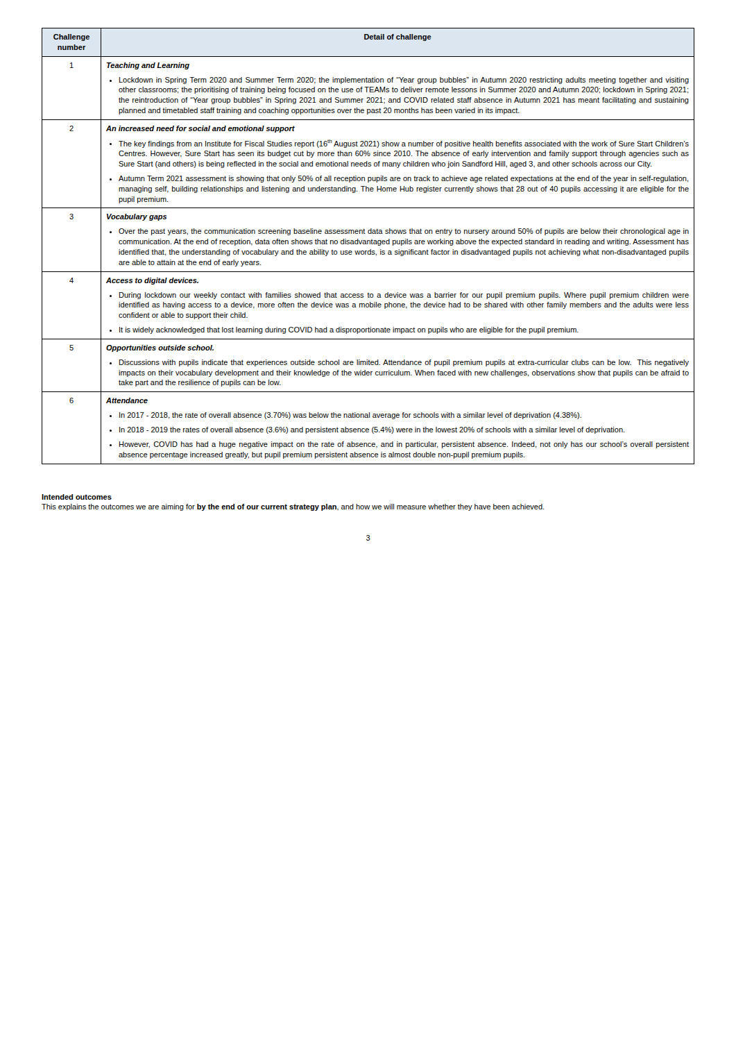| Challenge number | Detail of challenge |
| --- | --- |
| 1 | Teaching and Learning Lockdown in Spring Term 2020 and Summer Term 2020; the implementation of “Year group bubbles” in Autumn 2020 restricting adults meeting together and visiting other classrooms; the prioritising of training being focused on the use of TEAMs to deliver remote lessons in Summer 2020 and Autumn 2020; lockdown in Spring 2021; the reintroduction of “Year group bubbles” in Spring 2021 and Summer 2021; and COVID related staff absence in Autumn 2021 has meant facilitating and sustaining planned and timetabled staff training and coaching opportunities over the past 20 months has been varied in its impact. |
| 2 | An increased need for social and emotional support The key findings from an Institute for Fiscal Studies report (16 th August 2021) show a number of positive health benefits associated with the work of Sure Start Children’s Centres. However, Sure Start has seen its budget cut by more than 60% since 2010. The absence of early intervention and family support through agencies such as Sure Start (and others) is being reflected in the social and emotional needs of many children who join Sandford Hill, aged 3, and other schools across our City. Autumn Term 2021 assessment is showing that only 50% of all reception pupils are on track to achieve age related expectations at the end of the year in self-regulation, managing self, building relationships and listening and understanding. The Home Hub register currently shows that 28 out of 40 pupils accessing it are eligible for the pupil premium. |
| 3 | Vocabulary gaps Over the past years, the communication screening baseline assessment data shows that on entry to nursery around 50% of pupils are below their chronological age in communication. At the end of reception, data often shows that no disadvantaged pupils are working above the expected standard in reading and writing. Assessment has identified that, the understanding of vocabulary and the ability to use words, is a significant factor in disadvantaged pupils not achieving what non-disadvantaged pupils are able to attain at the end of early years. |
| 4 | Access to digital devices. During lockdown our weekly contact with families showed that access to a device was a barrier for our pupil premium pupils. Where pupil premium children were identified as having access to a device, more often the device was a mobile phone, the device had to be shared with other family members and the adults were less confident or able to support their child. It is widely acknowledged that lost learning during COVID had a disproportionate impact on pupils who are eligible for the pupil premium. |
| 5 | Opportunities outside school. Discussions with pupils indicate that experiences outside school are limited. Attendance of pupil premium pupils at extra-curricular clubs can be low. This negatively impacts on their vocabulary development and their knowledge of the wider curriculum. When faced with new challenges, observations show that pupils can be afraid to take part and the resilience of pupils can be low. |
| 6 | Attendance In 2017 - 2018, the rate of overall absence (3.70%) was below the national average for schools with a similar level of deprivation (4.38%). In 2018 - 2019 the rates of overall absence (3.6%) and persistent absence (5.4%) were in the lowest 20% of schools with a similar level of deprivation. However, COVID has had a huge negative impact on the rate of absence, and in particular, persistent absence. Indeed, not only has our school’s overall persistent absence percentage increased greatly, but pupil premium persistent absence is almost double non-pupil premium pupils. |
Intended outcomes
This explains the outcomes we are aiming for by the end of our current strategy plan, and how we will measure whether they have been achieved.
3